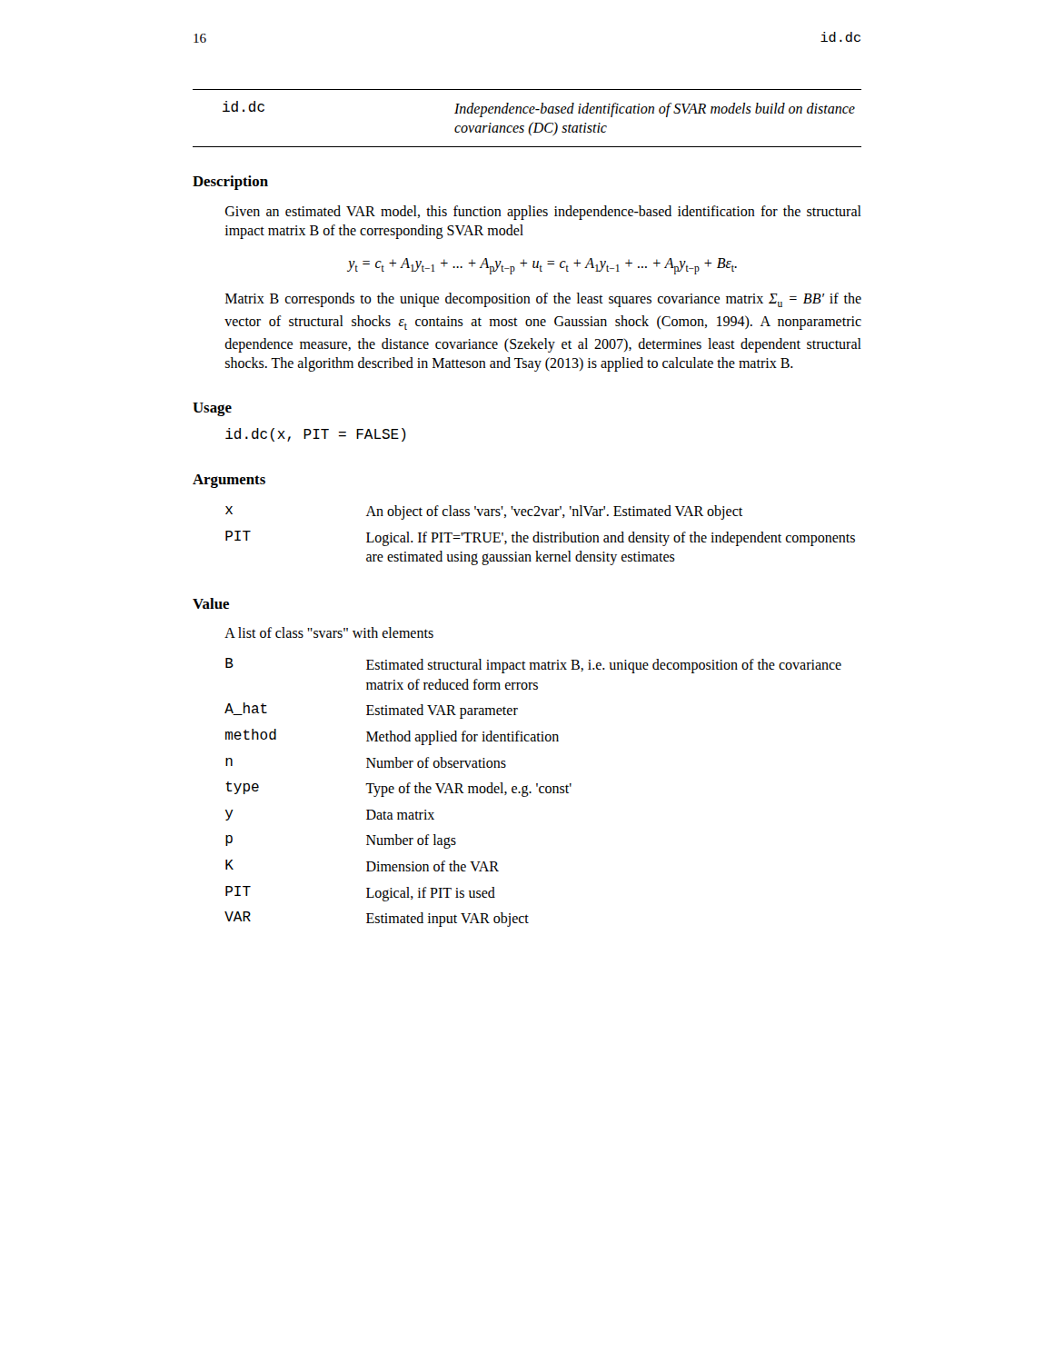16 id.dc
id.dc
Independence-based identification of SVAR models build on distance covariances (DC) statistic
Description
Given an estimated VAR model, this function applies independence-based identification for the structural impact matrix B of the corresponding SVAR model
yt = ct + A1yt−1 + ... + Apyt−p + ut = ct + A1yt−1 + ... + Apyt−p + Bεt.
Matrix B corresponds to the unique decomposition of the least squares covariance matrix Σu = BB′ if the vector of structural shocks εt contains at most one Gaussian shock (Comon, 1994). A nonparametric dependence measure, the distance covariance (Szekely et al 2007), determines least dependent structural shocks. The algorithm described in Matteson and Tsay (2013) is applied to calculate the matrix B.
Usage
id.dc(x, PIT = FALSE)
Arguments
| x | An object of class 'vars', 'vec2var', 'nlVar'. Estimated VAR object |
| PIT | Logical. If PIT='TRUE', the distribution and density of the independent components are estimated using gaussian kernel density estimates |
Value
A list of class "svars" with elements
| B | Estimated structural impact matrix B, i.e. unique decomposition of the covariance matrix of reduced form errors |
| A_hat | Estimated VAR parameter |
| method | Method applied for identification |
| n | Number of observations |
| type | Type of the VAR model, e.g. 'const' |
| y | Data matrix |
| p | Number of lags |
| K | Dimension of the VAR |
| PIT | Logical, if PIT is used |
| VAR | Estimated input VAR object |